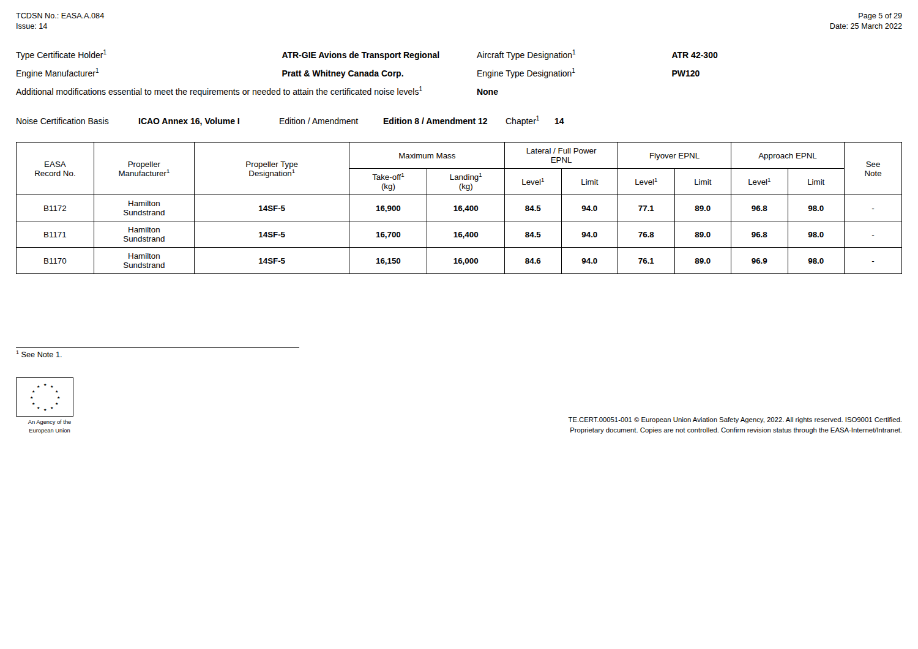TCDSN No.: EASA.A.084
Issue: 14
Page 5 of 29
Date: 25 March 2022
| Type Certificate Holder 1 | ATR-GIE Avions de Transport Regional | Aircraft Type Designation 1 | ATR 42-300 |
| Engine Manufacturer 1 | Pratt & Whitney Canada Corp. | Engine Type Designation 1 | PW120 |
| Additional modifications essential to meet the requirements or needed to attain the certificated noise levels 1 | None |
Noise Certification Basis ICAO Annex 16, Volume I Edition / Amendment Edition 8 / Amendment 12 Chapter114
| EASA Record No. | Propeller Manufacturer 1 | Propeller Type Designation 1 | Maximum Mass | Lateral / Full Power EPNL | Flyover EPNL | Approach EPNL | See Note |
| --- | --- | --- | --- | --- | --- | --- | --- |
| Take-off 1 (kg) | Landing 1 (kg) | Level 1 | Limit | Level 1 | Limit | Level 1 | Limit |
| B1172 | Hamilton Sundstrand | 14SF-5 | 16,900 | 16,400 | 84.5 | 94.0 | 77.1 | 89.0 | 96.8 | 98.0 | - |
| B1171 | Hamilton Sundstrand | 14SF-5 | 16,700 | 16,400 | 84.5 | 94.0 | 76.8 | 89.0 | 96.8 | 98.0 | - |
| B1170 | Hamilton Sundstrand | 14SF-5 | 16,150 | 16,000 | 84.6 | 94.0 | 76.1 | 89.0 | 96.9 | 98.0 | - |
1 See Note 1.
★ ★ ★ ★ ★ ★ ★ ★ ★ ★ ★ ★
An Agency of the European Union
TE.CERT.00051-001 © European Union Aviation Safety Agency, 2022. All rights reserved. ISO9001 Certified.
Proprietary document. Copies are not controlled. Confirm revision status through the EASA-Internet/Intranet.